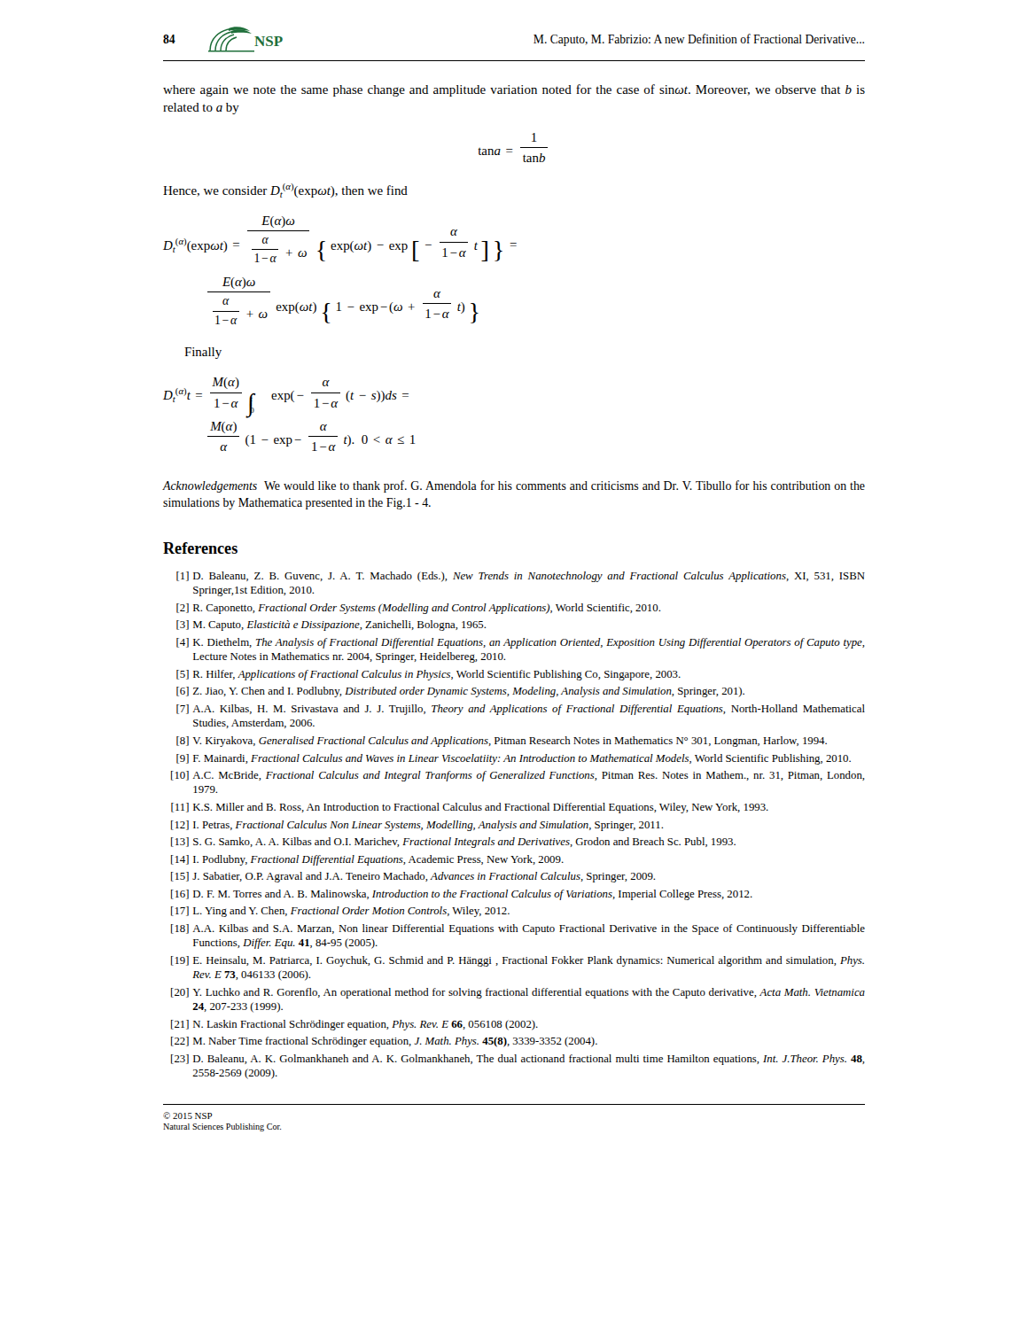84 NSP M. Caputo, M. Fabrizio: A new Definition of Fractional Derivative...
where again we note the same phase change and amplitude variation noted for the case of sinωt. Moreover, we observe that b is related to a by
tan a = 1 tan b
Hence, we consider Dt(α)(expωt), then we find
Dt(α)(expωt) = E(α)ω α 1−α + ω { exp(ωt) − exp [ − α 1−α t ] } = E(α)ω α 1−α + ω exp(ωt) { 1 − exp−(ω + α 1−α t) }
Finally
Dt(α)t = M(α) 1−α ∫t 0 exp(− α 1−α (t − s))ds = M(α) α (1 − exp− α 1−α t). 0 < α ≤ 1
Acknowledgements We would like to thank prof. G. Amendola for his comments and criticisms and Dr. V. Tibullo for his contribution on the simulations by Mathematica presented in the Fig.1 - 4.
References
1 D. Baleanu, Z. B. Guvenc, J. A. T. Machado (Eds.), New Trends in Nanotechnology and Fractional Calculus Applications, XI, 531, ISBN Springer,1st Edition, 2010.
2 R. Caponetto, Fractional Order Systems (Modelling and Control Applications), World Scientific, 2010.
3 M. Caputo, Elasticità e Dissipazione, Zanichelli, Bologna, 1965.
4 K. Diethelm, The Analysis of Fractional Differential Equations, an Application Oriented, Exposition Using Differential Operators of Caputo type, Lecture Notes in Mathematics nr. 2004, Springer, Heidelbereg, 2010.
5 R. Hilfer, Applications of Fractional Calculus in Physics, World Scientific Publishing Co, Singapore, 2003.
6 Z. Jiao, Y. Chen and I. Podlubny, Distributed order Dynamic Systems, Modeling, Analysis and Simulation, Springer, 201).
7 A.A. Kilbas, H. M. Srivastava and J. J. Trujillo, Theory and Applications of Fractional Differential Equations, North-Holland Mathematical Studies, Amsterdam, 2006.
8 V. Kiryakova, Generalised Fractional Calculus and Applications, Pitman Research Notes in Mathematics N° 301, Longman, Harlow, 1994.
9 F. Mainardi, Fractional Calculus and Waves in Linear Viscoelatiity: An Introduction to Mathematical Models, World Scientific Publishing, 2010.
10 A.C. McBride, Fractional Calculus and Integral Tranforms of Generalized Functions, Pitman Res. Notes in Mathem., nr. 31, Pitman, London, 1979.
11 K.S. Miller and B. Ross, An Introduction to Fractional Calculus and Fractional Differential Equations, Wiley, New York, 1993.
12 I. Petras, Fractional Calculus Non Linear Systems, Modelling, Analysis and Simulation, Springer, 2011.
13 S. G. Samko, A. A. Kilbas and O.I. Marichev, Fractional Integrals and Derivatives, Grodon and Breach Sc. Publ, 1993.
14 I. Podlubny, Fractional Differential Equations, Academic Press, New York, 2009.
15 J. Sabatier, O.P. Agraval and J.A. Teneiro Machado, Advances in Fractional Calculus, Springer, 2009.
16 D. F. M. Torres and A. B. Malinowska, Introduction to the Fractional Calculus of Variations, Imperial College Press, 2012.
17 L. Ying and Y. Chen, Fractional Order Motion Controls, Wiley, 2012.
18 A.A. Kilbas and S.A. Marzan, Non linear Differential Equations with Caputo Fractional Derivative in the Space of Continuously Differentiable Functions, Differ. Equ. 41, 84-95 (2005).
19 E. Heinsalu, M. Patriarca, I. Goychuk, G. Schmid and P. Hänggi , Fractional Fokker Plank dynamics: Numerical algorithm and simulation, Phys. Rev. E 73, 046133 (2006).
20 Y. Luchko and R. Gorenflo, An operational method for solving fractional differential equations with the Caputo derivative, Acta Math. Vietnamica 24, 207-233 (1999).
21 N. Laskin Fractional Schrödinger equation, Phys. Rev. E 66, 056108 (2002).
22 M. Naber Time fractional Schrödinger equation, J. Math. Phys. 45(8), 3339-3352 (2004).
23 D. Baleanu, A. K. Golmankhaneh and A. K. Golmankhaneh, The dual actionand fractional multi time Hamilton equations, Int. J.Theor. Phys. 48, 2558-2569 (2009).
© 2015 NSP
Natural Sciences Publishing Cor.